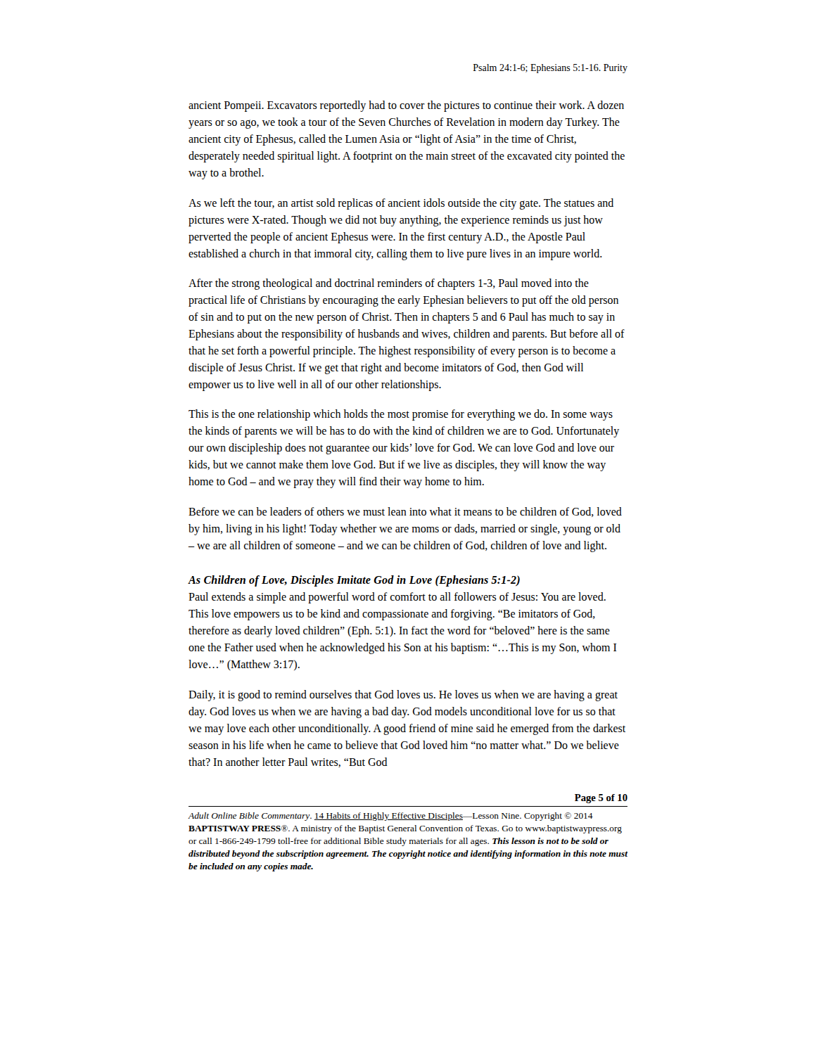Psalm 24:1-6; Ephesians 5:1-16. Purity
ancient Pompeii. Excavators reportedly had to cover the pictures to continue their work. A dozen years or so ago, we took a tour of the Seven Churches of Revelation in modern day Turkey. The ancient city of Ephesus, called the Lumen Asia or “light of Asia” in the time of Christ, desperately needed spiritual light. A footprint on the main street of the excavated city pointed the way to a brothel.
As we left the tour, an artist sold replicas of ancient idols outside the city gate. The statues and pictures were X-rated. Though we did not buy anything, the experience reminds us just how perverted the people of ancient Ephesus were. In the first century A.D., the Apostle Paul established a church in that immoral city, calling them to live pure lives in an impure world.
After the strong theological and doctrinal reminders of chapters 1-3, Paul moved into the practical life of Christians by encouraging the early Ephesian believers to put off the old person of sin and to put on the new person of Christ. Then in chapters 5 and 6 Paul has much to say in Ephesians about the responsibility of husbands and wives, children and parents. But before all of that he set forth a powerful principle. The highest responsibility of every person is to become a disciple of Jesus Christ. If we get that right and become imitators of God, then God will empower us to live well in all of our other relationships.
This is the one relationship which holds the most promise for everything we do. In some ways the kinds of parents we will be has to do with the kind of children we are to God. Unfortunately our own discipleship does not guarantee our kids’ love for God. We can love God and love our kids, but we cannot make them love God. But if we live as disciples, they will know the way home to God – and we pray they will find their way home to him.
Before we can be leaders of others we must lean into what it means to be children of God, loved by him, living in his light! Today whether we are moms or dads, married or single, young or old – we are all children of someone – and we can be children of God, children of love and light.
As Children of Love, Disciples Imitate God in Love (Ephesians 5:1-2)
Paul extends a simple and powerful word of comfort to all followers of Jesus: You are loved. This love empowers us to be kind and compassionate and forgiving. “Be imitators of God, therefore as dearly loved children” (Eph. 5:1). In fact the word for “beloved” here is the same one the Father used when he acknowledged his Son at his baptism: “…This is my Son, whom I love…” (Matthew 3:17).
Daily, it is good to remind ourselves that God loves us. He loves us when we are having a great day. God loves us when we are having a bad day. God models unconditional love for us so that we may love each other unconditionally. A good friend of mine said he emerged from the darkest season in his life when he came to believe that God loved him “no matter what.” Do we believe that? In another letter Paul writes, “But God
Page 5 of 10
Adult Online Bible Commentary. 14 Habits of Highly Effective Disciples—Lesson Nine. Copyright © 2014 BAPTISTWAY PRESS®. A ministry of the Baptist General Convention of Texas. Go to www.baptistwaypress.org or call 1-866-249-1799 toll-free for additional Bible study materials for all ages. This lesson is not to be sold or distributed beyond the subscription agreement. The copyright notice and identifying information in this note must be included on any copies made.